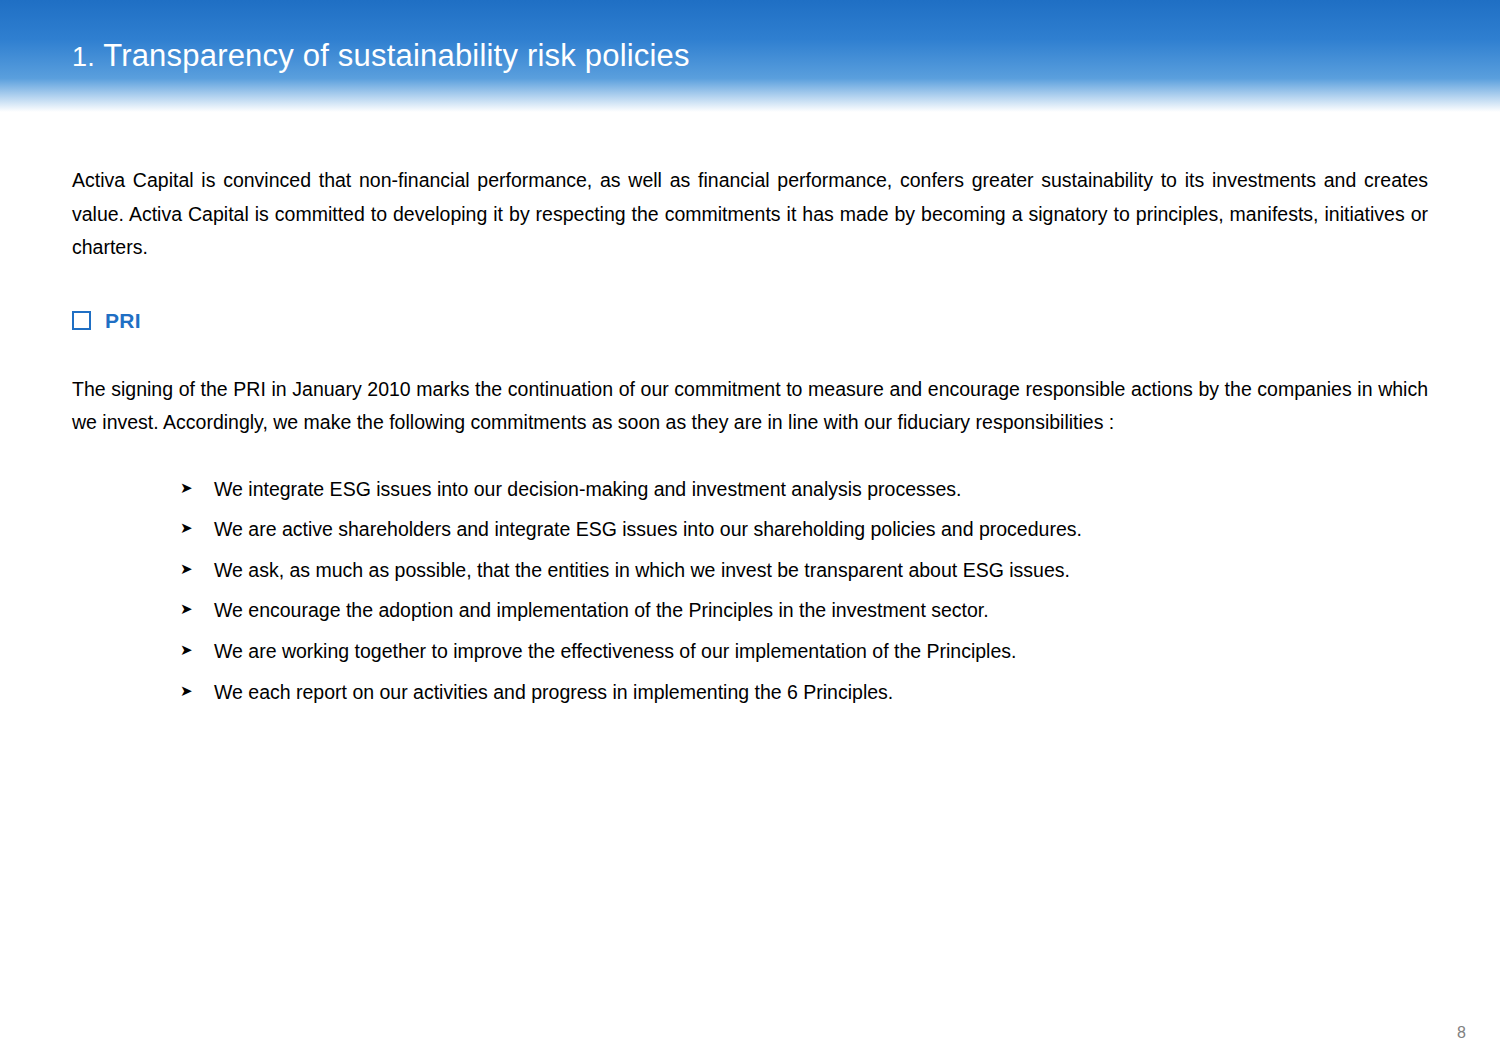1. Transparency of sustainability risk policies
Activa Capital is convinced that non-financial performance, as well as financial performance, confers greater sustainability to its investments and creates value. Activa Capital is committed to developing it by respecting the commitments it has made by becoming a signatory to principles, manifests, initiatives or charters.
PRI
The signing of the PRI in January 2010 marks the continuation of our commitment to measure and encourage responsible actions by the companies in which we invest. Accordingly, we make the following commitments as soon as they are in line with our fiduciary responsibilities :
We integrate ESG issues into our decision-making and investment analysis processes.
We are active shareholders and integrate ESG issues into our shareholding policies and procedures.
We ask, as much as possible, that the entities in which we invest be transparent about ESG issues.
We encourage the adoption and implementation of the Principles in the investment sector.
We are working together to improve the effectiveness of our implementation of the Principles.
We each report on our activities and progress in implementing the 6 Principles.
8